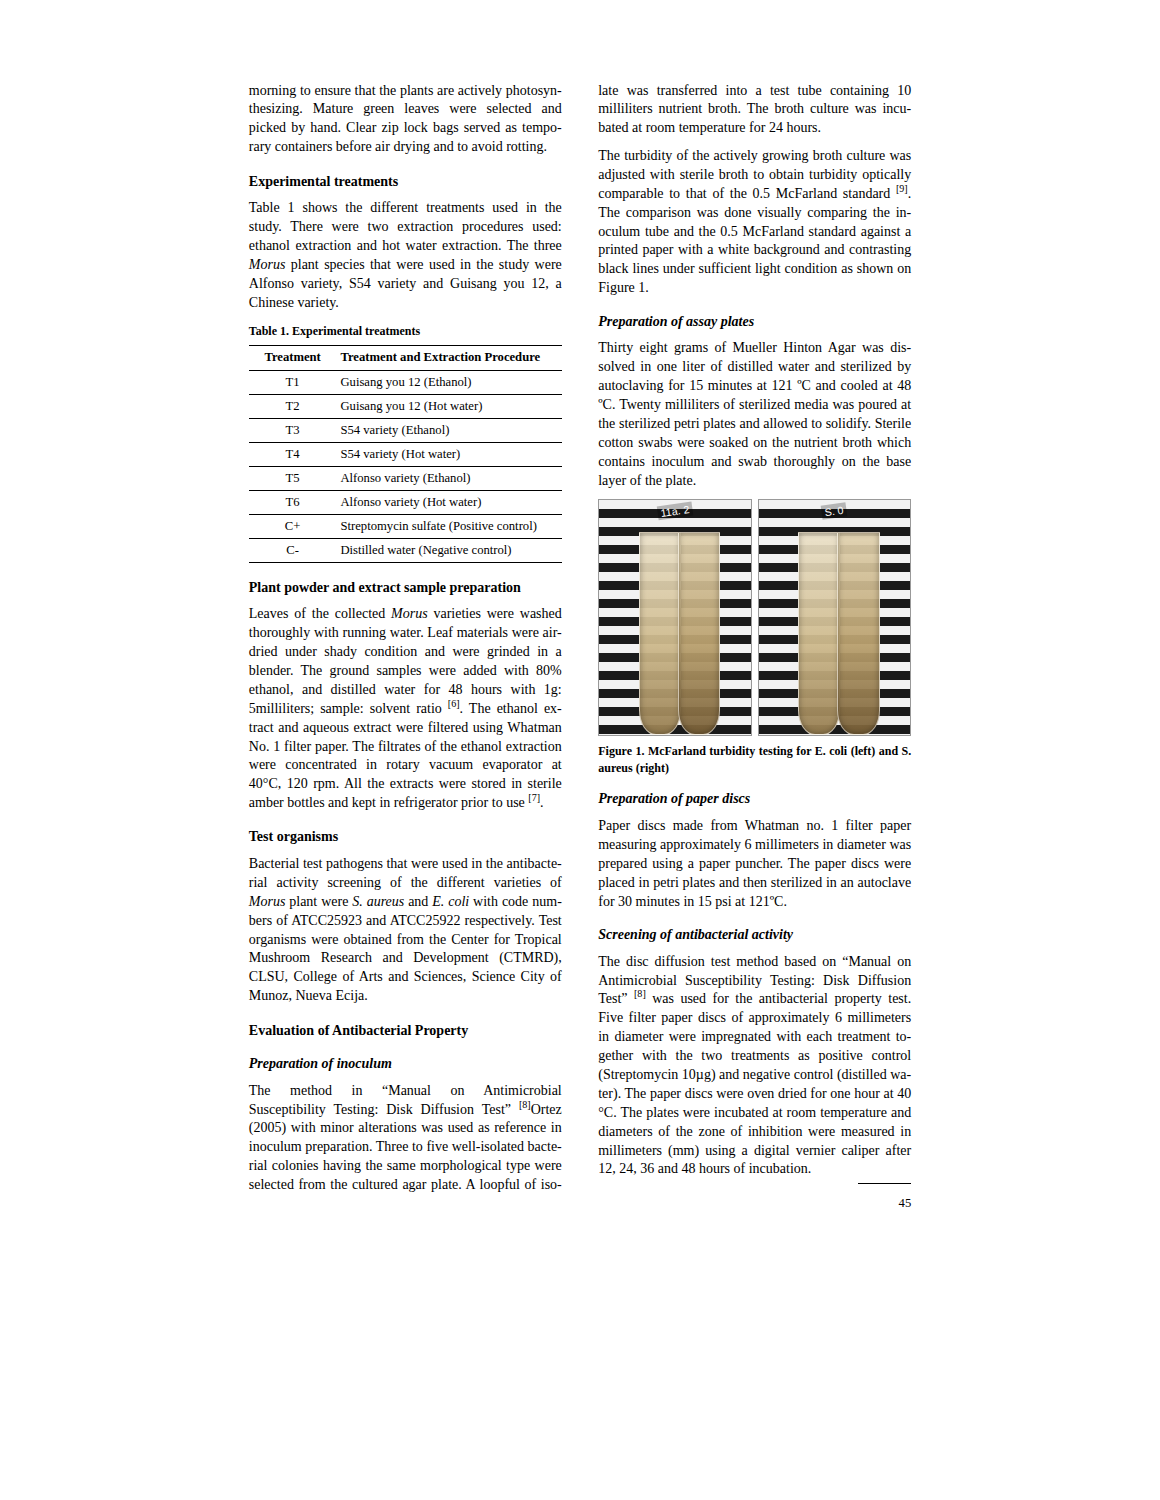morning to ensure that the plants are actively photosynthesizing. Mature green leaves were selected and picked by hand. Clear zip lock bags served as temporary containers before air drying and to avoid rotting.
Experimental treatments
Table 1 shows the different treatments used in the study. There were two extraction procedures used: ethanol extraction and hot water extraction. The three Morus plant species that were used in the study were Alfonso variety, S54 variety and Guisang you 12, a Chinese variety.
Table 1. Experimental treatments
| Treatment | Treatment and Extraction Procedure |
| --- | --- |
| T1 | Guisang you 12 (Ethanol) |
| T2 | Guisang you 12 (Hot water) |
| T3 | S54 variety (Ethanol) |
| T4 | S54 variety (Hot water) |
| T5 | Alfonso variety (Ethanol) |
| T6 | Alfonso variety (Hot water) |
| C+ | Streptomycin sulfate (Positive control) |
| C- | Distilled water (Negative control) |
Plant powder and extract sample preparation
Leaves of the collected Morus varieties were washed thoroughly with running water. Leaf materials were air-dried under shady condition and were grinded in a blender. The ground samples were added with 80% ethanol, and distilled water for 48 hours with 1g: 5milliliters; sample: solvent ratio [6]. The ethanol extract and aqueous extract were filtered using Whatman No. 1 filter paper. The filtrates of the ethanol extraction were concentrated in rotary vacuum evaporator at 40°C, 120 rpm. All the extracts were stored in sterile amber bottles and kept in refrigerator prior to use [7].
Test organisms
Bacterial test pathogens that were used in the antibacterial activity screening of the different varieties of Morus plant were S. aureus and E. coli with code numbers of ATCC25923 and ATCC25922 respectively. Test organisms were obtained from the Center for Tropical Mushroom Research and Development (CTMRD), CLSU, College of Arts and Sciences, Science City of Munoz, Nueva Ecija.
Evaluation of Antibacterial Property
Preparation of inoculum
The method in “Manual on Antimicrobial Susceptibility Testing: Disk Diffusion Test” [8]Ortez (2005) with minor alterations was used as reference in inoculum preparation. Three to five well-isolated bacterial colonies having the same morphological type were selected from the cultured agar plate. A loopful of isolate was transferred into a test tube containing 10 milliliters nutrient broth. The broth culture was incubated at room temperature for 24 hours.
The turbidity of the actively growing broth culture was adjusted with sterile broth to obtain turbidity optically comparable to that of the 0.5 McFarland standard [9]. The comparison was done visually comparing the inoculum tube and the 0.5 McFarland standard against a printed paper with a white background and contrasting black lines under sufficient light condition as shown on Figure 1.
Preparation of assay plates
Thirty eight grams of Mueller Hinton Agar was dissolved in one liter of distilled water and sterilized by autoclaving for 15 minutes at 121 ºC and cooled at 48 ºC. Twenty milliliters of sterilized media was poured at the sterilized petri plates and allowed to solidify. Sterile cotton swabs were soaked on the nutrient broth which contains inoculum and swab thoroughly on the base layer of the plate.
11a. 2
S. 0
Figure 1. McFarland turbidity testing for E. coli (left) and S. aureus (right)
Preparation of paper discs
Paper discs made from Whatman no. 1 filter paper measuring approximately 6 millimeters in diameter was prepared using a paper puncher. The paper discs were placed in petri plates and then sterilized in an autoclave for 30 minutes in 15 psi at 121ºC.
Screening of antibacterial activity
The disc diffusion test method based on “Manual on Antimicrobial Susceptibility Testing: Disk Diffusion Test” [8] was used for the antibacterial property test. Five filter paper discs of approximately 6 millimeters in diameter were impregnated with each treatment together with the two treatments as positive control (Streptomycin 10µg) and negative control (distilled water). The paper discs were oven dried for one hour at 40 °C. The plates were incubated at room temperature and diameters of the zone of inhibition were measured in millimeters (mm) using a digital vernier caliper after 12, 24, 36 and 48 hours of incubation.
45